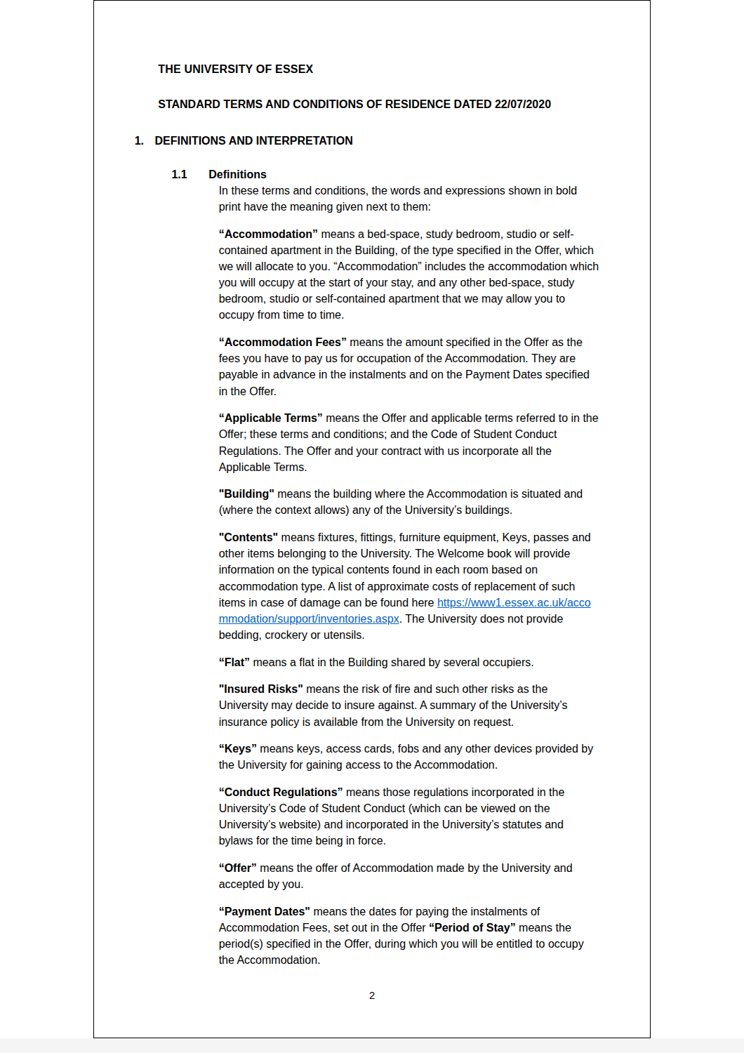THE UNIVERSITY OF ESSEX
STANDARD TERMS AND CONDITIONS OF RESIDENCE DATED 22/07/2020
1. DEFINITIONS AND INTERPRETATION
1.1 Definitions
In these terms and conditions, the words and expressions shown in bold print have the meaning given next to them:
“Accommodation” means a bed-space, study bedroom, studio or self-contained apartment in the Building, of the type specified in the Offer, which we will allocate to you. “Accommodation” includes the accommodation which you will occupy at the start of your stay, and any other bed-space, study bedroom, studio or self-contained apartment that we may allow you to occupy from time to time.
“Accommodation Fees” means the amount specified in the Offer as the fees you have to pay us for occupation of the Accommodation. They are payable in advance in the instalments and on the Payment Dates specified in the Offer.
“Applicable Terms” means the Offer and applicable terms referred to in the Offer; these terms and conditions; and the Code of Student Conduct Regulations. The Offer and your contract with us incorporate all the Applicable Terms.
"Building" means the building where the Accommodation is situated and (where the context allows) any of the University’s buildings.
"Contents" means fixtures, fittings, furniture equipment, Keys, passes and other items belonging to the University. The Welcome book will provide information on the typical contents found in each room based on accommodation type. A list of approximate costs of replacement of such items in case of damage can be found here https://www1.essex.ac.uk/accommodation/support/inventories.aspx. The University does not provide bedding, crockery or utensils.
“Flat” means a flat in the Building shared by several occupiers.
"Insured Risks" means the risk of fire and such other risks as the University may decide to insure against. A summary of the University’s insurance policy is available from the University on request.
“Keys” means keys, access cards, fobs and any other devices provided by the University for gaining access to the Accommodation.
“Conduct Regulations” means those regulations incorporated in the University’s Code of Student Conduct (which can be viewed on the University’s website) and incorporated in the University’s statutes and bylaws for the time being in force.
“Offer” means the offer of Accommodation made by the University and accepted by you.
“Payment Dates" means the dates for paying the instalments of Accommodation Fees, set out in the Offer “Period of Stay” means the period(s) specified in the Offer, during which you will be entitled to occupy the Accommodation.
2